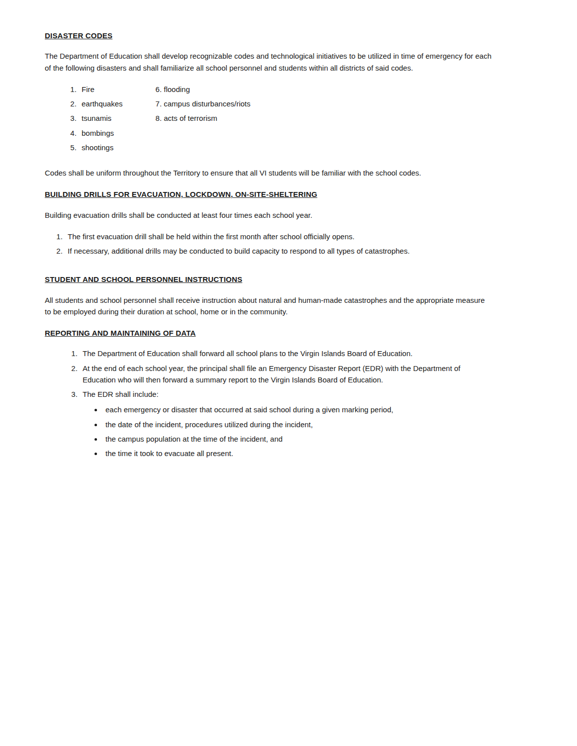Disaster Codes
The Department of Education shall develop recognizable codes and technological initiatives to be utilized in time of emergency for each of the following disasters and shall familiarize all school personnel and students within all districts of said codes.
Fire
earthquakes
tsunamis
bombings
shootings
6. flooding
7. campus disturbances/riots
8. acts of terrorism
Codes shall be uniform throughout the Territory to ensure that all VI students will be familiar with the school codes.
Building Drills for Evacuation, Lockdown, On-Site-Sheltering
Building evacuation drills shall be conducted at least four times each school year.
The first evacuation drill shall be held within the first month after school officially opens.
If necessary, additional drills may be conducted to build capacity to respond to all types of catastrophes.
Student and School Personnel Instructions
All students and school personnel shall receive instruction about natural and human-made catastrophes and the appropriate measure to be employed during their duration at school, home or in the community.
Reporting and Maintaining of Data
The Department of Education shall forward all school plans to the Virgin Islands Board of Education.
At the end of each school year, the principal shall file an Emergency Disaster Report (EDR) with the Department of Education who will then forward a summary report to the Virgin Islands Board of Education.
The EDR shall include:
each emergency or disaster that occurred at said school during a given marking period,
the date of the incident, procedures utilized during the incident,
the campus population at the time of the incident, and
the time it took to evacuate all present.